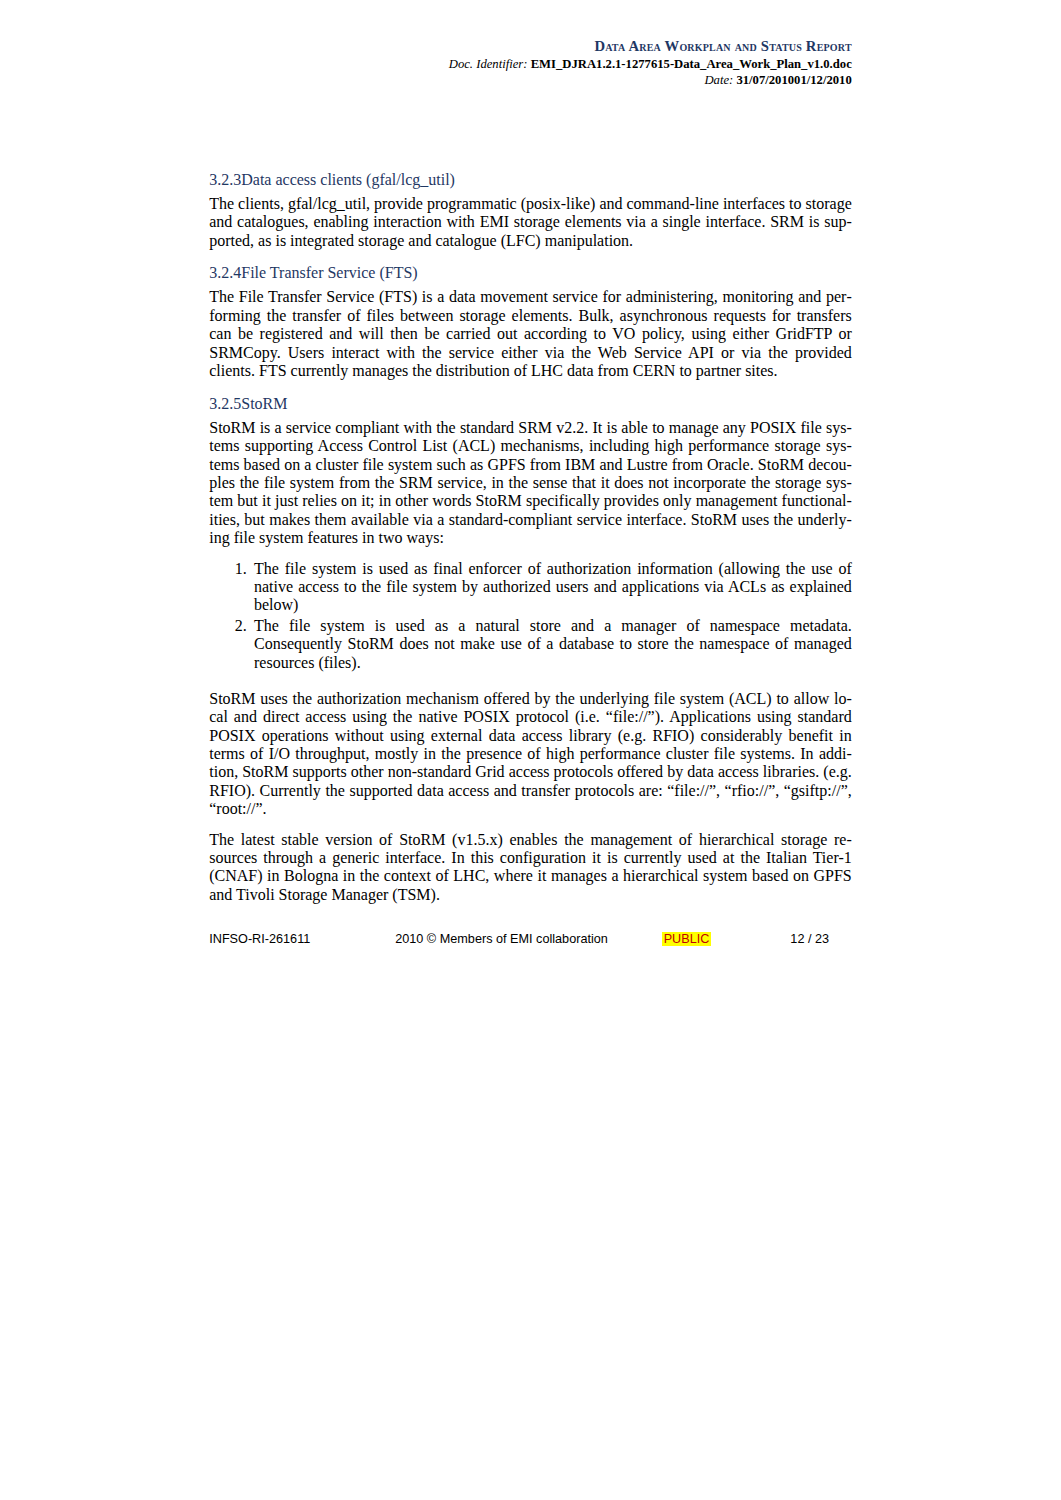Data Area Workplan and Status Report
Doc. Identifier: EMI_DJRA1.2.1-1277615-Data_Area_Work_Plan_v1.0.doc
Date: 31/07/201001/12/2010
3.2.3 Data access clients (gfal/lcg_util)
The clients, gfal/lcg_util, provide programmatic (posix-like) and command-line interfaces to storage and catalogues, enabling interaction with EMI storage elements via a single interface. SRM is supported, as is integrated storage and catalogue (LFC) manipulation.
3.2.4 File Transfer Service (FTS)
The File Transfer Service (FTS) is a data movement service for administering, monitoring and performing the transfer of files between storage elements. Bulk, asynchronous requests for transfers can be registered and will then be carried out according to VO policy, using either GridFTP or SRMCopy. Users interact with the service either via the Web Service API or via the provided clients. FTS currently manages the distribution of LHC data from CERN to partner sites.
3.2.5 StoRM
StoRM is a service compliant with the standard SRM v2.2. It is able to manage any POSIX file systems supporting Access Control List (ACL) mechanisms, including high performance storage systems based on a cluster file system such as GPFS from IBM and Lustre from Oracle. StoRM decouples the file system from the SRM service, in the sense that it does not incorporate the storage system but it just relies on it; in other words StoRM specifically provides only management functionalities, but makes them available via a standard-compliant service interface. StoRM uses the underlying file system features in two ways:
The file system is used as final enforcer of authorization information (allowing the use of native access to the file system by authorized users and applications via ACLs as explained below)
The file system is used as a natural store and a manager of namespace metadata. Consequently StoRM does not make use of a database to store the namespace of managed resources (files).
StoRM uses the authorization mechanism offered by the underlying file system (ACL) to allow local and direct access using the native POSIX protocol (i.e. “file://”). Applications using standard POSIX operations without using external data access library (e.g. RFIO) considerably benefit in terms of I/O throughput, mostly in the presence of high performance cluster file systems. In addition, StoRM supports other non-standard Grid access protocols offered by data access libraries. (e.g. RFIO). Currently the supported data access and transfer protocols are: “file://”, “rfio://”, “gsiftp://”, “root://”.
The latest stable version of StoRM (v1.5.x) enables the management of hierarchical storage resources through a generic interface. In this configuration it is currently used at the Italian Tier-1 (CNAF) in Bologna in the context of LHC, where it manages a hierarchical system based on GPFS and Tivoli Storage Manager (TSM).
INFSO-RI-261611
2010 © Members of EMI collaboration
PUBLIC
12 / 23